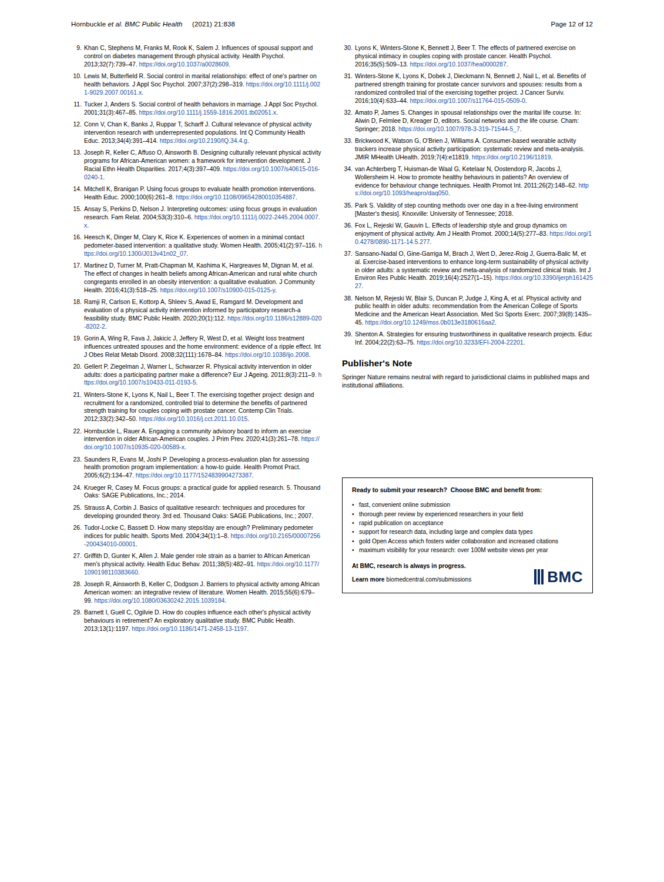Hornbuckle et al. BMC Public Health (2021) 21:838
Page 12 of 12
9. Khan C, Stephens M, Franks M, Rook K, Salem J. Influences of spousal support and control on diabetes management through physical activity. Health Psychol. 2013;32(7):739–47. https://doi.org/10.1037/a0028609.
10. Lewis M, Butterfield R. Social control in marital relationships: effect of one's partner on health behaviors. J Appl Soc Psychol. 2007;37(2):298–319. https://doi.org/10.1111/j.0021-9029.2007.00161.x.
11. Tucker J, Anders S. Social control of health behaviors in marriage. J Appl Soc Psychol. 2001;31(3):467–85. https://doi.org/10.1111/j.1559-1816.2001.tb02051.x.
12. Conn V, Chan K, Banks J, Ruppar T, Scharff J. Cultural relevance of physical activity intervention research with underrepresented populations. Int Q Community Health Educ. 2013;34(4):391–414. https://doi.org/10.2190/IQ.34.4.g.
13. Joseph R, Keller C, Affuso O, Ainsworth B. Designing culturally relevant physical activity programs for African-American women: a framework for intervention development. J Racial Ethn Health Disparities. 2017;4(3):397–409. https://doi.org/10.1007/s40615-016-0240-1.
14. Mitchell K, Branigan P. Using focus groups to evaluate health promotion interventions. Health Educ. 2000;100(6):261–8. https://doi.org/10.1108/09654280010354887.
15. Ansay S, Perkins D, Nelson J. Interpreting outcomes: using focus groups in evaluation research. Fam Relat. 2004;53(3):310–6. https://doi.org/10.1111/j.0022-2445.2004.0007.x.
16. Heesch K, Dinger M, Clary K, Rice K. Experiences of women in a minimal contact pedometer-based intervention: a qualitative study. Women Health. 2005;41(2):97–116. https://doi.org/10.1300/J013v41n02_07.
17. Martinez D, Turner M, Pratt-Chapman M, Kashima K, Hargreaves M, Dignan M, et al. The effect of changes in health beliefs among African-American and rural white church congregants enrolled in an obesity intervention: a qualitative evaluation. J Community Health. 2016;41(3):518–25. https://doi.org/10.1007/s10900-015-0125-y.
18. Ramji R, Carlson E, Kottorp A, Shleev S, Awad E, Ramgard M. Development and evaluation of a physical activity intervention informed by participatory research-a feasibility study. BMC Public Health. 2020;20(1):112. https://doi.org/10.1186/s12889-020-8202-2.
19. Gorin A, Wing R, Fava J, Jakicic J, Jeffery R, West D, et al. Weight loss treatment influences untreated spouses and the home environment: evidence of a ripple effect. Int J Obes Relat Metab Disord. 2008;32(111):1678–84. https://doi.org/10.1038/ijo.2008.
20. Gellert P, Ziegelman J, Warner L, Schwarzer R. Physical activity intervention in older adults: does a participating partner make a difference? Eur J Ageing. 2011;8(3):211–9. https://doi.org/10.1007/s10433-011-0193-5.
21. Winters-Stone K, Lyons K, Nail L, Beer T. The exercising together project: design and recruitment for a randomized, controlled trial to determine the benefits of partnered strength training for couples coping with prostate cancer. Contemp Clin Trials. 2012;33(2):342–50. https://doi.org/10.1016/j.cct.2011.10.015.
22. Hornbuckle L, Rauer A. Engaging a community advisory board to inform an exercise intervention in older African-American couples. J Prim Prev. 2020;41(3):261–78. https://doi.org/10.1007/s10935-020-00589-x.
23. Saunders R, Evans M, Joshi P. Developing a process-evaluation plan for assessing health promotion program implementation: a how-to guide. Health Promot Pract. 2005;6(2):134–47. https://doi.org/10.1177/1524839904273387.
24. Krueger R, Casey M. Focus groups: a practical guide for applied research. 5. Thousand Oaks: SAGE Publications, Inc.; 2014.
25. Strauss A, Corbin J. Basics of qualitative research: techniques and procedures for developing grounded theory. 3rd ed. Thousand Oaks: SAGE Publications, Inc.; 2007.
26. Tudor-Locke C, Bassett D. How many steps/day are enough? Preliminary pedometer indices for public health. Sports Med. 2004;34(1):1–8. https://doi.org/10.2165/00007256-200434010-00001.
27. Griffith D, Gunter K, Allen J. Male gender role strain as a barrier to African American men's physical activity. Health Educ Behav. 2011;38(5):482–91. https://doi.org/10.1177/1090198110383660.
28. Joseph R, Ainsworth B, Keller C, Dodgson J. Barriers to physical activity among African American women: an integrative review of literature. Women Health. 2015;55(6):679–99. https://doi.org/10.1080/03630242.2015.1039184.
29. Barnett I, Guell C, Ogilvie D. How do couples influence each other's physical activity behaviours in retirement? An exploratory qualitative study. BMC Public Health. 2013;13(1):1197. https://doi.org/10.1186/1471-2458-13-1197.
30. Lyons K, Winters-Stone K, Bennett J, Beer T. The effects of partnered exercise on physical intimacy in couples coping with prostate cancer. Health Psychol. 2016;35(5):509–13. https://doi.org/10.1037/hea0000287.
31. Winters-Stone K, Lyons K, Dobek J, Dieckmann N, Bennett J, Nail L, et al. Benefits of partnered strength training for prostate cancer survivors and spouses: results from a randomized controlled trial of the exercising together project. J Cancer Surviv. 2016;10(4):633–44. https://doi.org/10.1007/s11764-015-0509-0.
32. Amato P, James S. Changes in spousal relationships over the marital life course. In: Alwin D, Felmlee D, Kreager D, editors. Social networks and the life course. Cham: Springer; 2018. https://doi.org/10.1007/978-3-319-71544-5_7.
33. Brickwood K, Watson G, O'Brien J, Williams A. Consumer-based wearable activity trackers increase physical activity participation: systematic review and meta-analysis. JMIR MHealth UHealth. 2019;7(4):e11819. https://doi.org/10.2196/11819.
34. van Achterberg T, Huisman-de Waal G, Ketelaar N, Oostendorp R, Jacobs J, Wollersheim H. How to promote healthy behaviours in patients? An overview of evidence for behaviour change techniques. Health Promot Int. 2011;26(2):148–62. https://doi.org/10.1093/heapro/daq050.
35. Park S. Validity of step counting methods over one day in a free-living environment [Master's thesis]. Knoxville: University of Tennessee; 2018.
36. Fox L, Rejeski W, Gauvin L. Effects of leadership style and group dynamics on enjoyment of physical activity. Am J Health Promot. 2000;14(5):277–83. https://doi.org/10.4278/0890-1171-14.5.277.
37. Sansano-Nadal O, Gine-Garriga M, Brach J, Wert D, Jerez-Roig J, Guerra-Balic M, et al. Exercise-based interventions to enhance long-term sustainability of physical activity in older adults: a systematic review and meta-analysis of randomized clinical trials. Int J Environ Res Public Health. 2019;16(4):2527(1–15). https://doi.org/10.3390/ijerph16142527.
38. Nelson M, Rejeski W, Blair S, Duncan P, Judge J, King A, et al. Physical activity and public health in older adults: recommendation from the American College of Sports Medicine and the American Heart Association. Med Sci Sports Exerc. 2007;39(8):1435–45. https://doi.org/10.1249/mss.0b013e3180616aa2.
39. Shenton A. Strategies for ensuring trustworthiness in qualitative research projects. Educ Inf. 2004;22(2):63–75. https://doi.org/10.3233/EFI-2004-22201.
Publisher's Note
Springer Nature remains neutral with regard to jurisdictional claims in published maps and institutional affiliations.
Ready to submit your research? Choose BMC and benefit from:
fast, convenient online submission
thorough peer review by experienced researchers in your field
rapid publication on acceptance
support for research data, including large and complex data types
gold Open Access which fosters wider collaboration and increased citations
maximum visibility for your research: over 100M website views per year
At BMC, research is always in progress.
Learn more biomedcentral.com/submissions
BMC